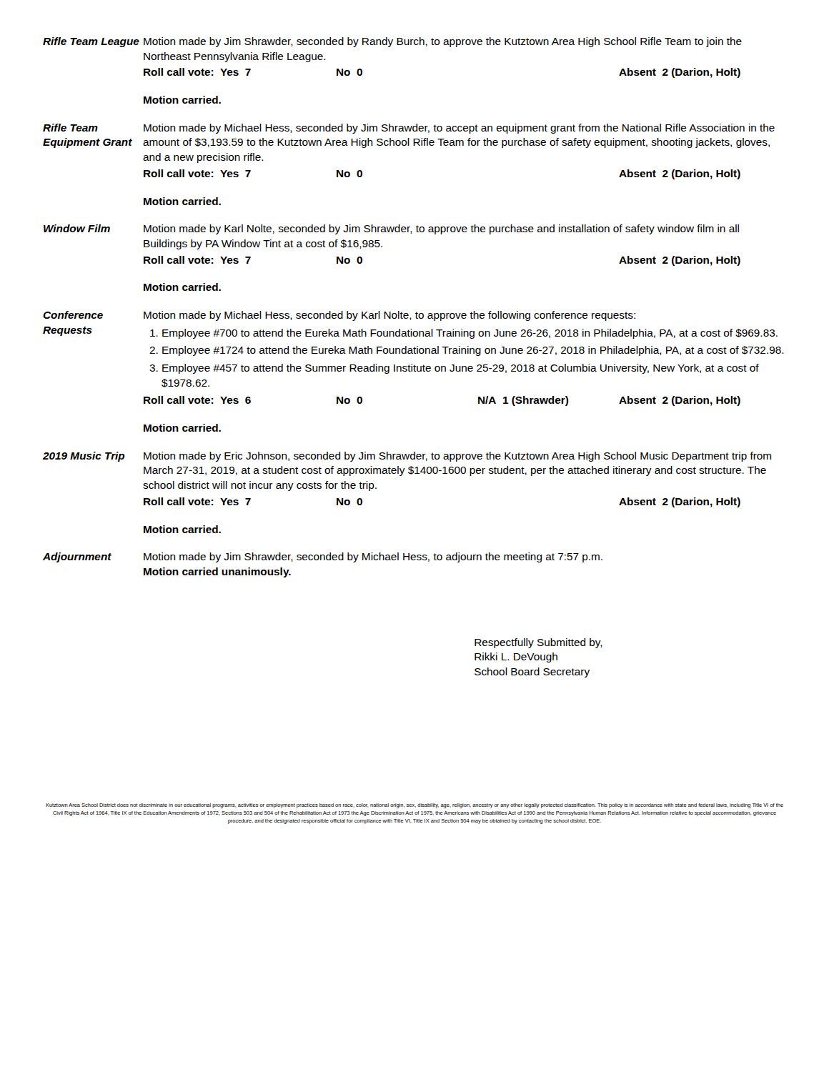| Rifle Team League | Motion made by Jim Shrawder, seconded by Randy Burch, to approve the Kutztown Area High School Rifle Team to join the Northeast Pennsylvania Rifle League. / Roll call vote: Yes 7 / No 0 / / Absent 2 (Darion, Holt) / Motion carried. |
| Rifle Team Equipment Grant | Motion made by Michael Hess, seconded by Jim Shrawder, to accept an equipment grant from the National Rifle Association in the amount of $3,193.59 to the Kutztown Area High School Rifle Team for the purchase of safety equipment, shooting jackets, gloves, and a new precision rifle. / Roll call vote: Yes 7 / No 0 / / Absent 2 (Darion, Holt) / Motion carried. |
| Window Film | Motion made by Karl Nolte, seconded by Jim Shrawder, to approve the purchase and installation of safety window film in all Buildings by PA Window Tint at a cost of $16,985. / Roll call vote: Yes 7 / No 0 / / Absent 2 (Darion, Holt) / Motion carried. |
| Conference Requests | Motion made by Michael Hess, seconded by Karl Nolte, to approve the following conference requests: Employee #700 to attend the Eureka Math Foundational Training on June 26-26, 2018 in Philadelphia, PA, at a cost of $969.83. Employee #1724 to attend the Eureka Math Foundational Training on June 26-27, 2018 in Philadelphia, PA, at a cost of $732.98. Employee #457 to attend the Summer Reading Institute on June 25-29, 2018 at Columbia University, New York, at a cost of $1978.62. / Roll call vote: Yes 6 / No 0 / N/A 1 (Shrawder) / Absent 2 (Darion, Holt) / Motion carried. |
| 2019 Music Trip | Motion made by Eric Johnson, seconded by Jim Shrawder, to approve the Kutztown Area High School Music Department trip from March 27-31, 2019, at a student cost of approximately $1400-1600 per student, per the attached itinerary and cost structure. The school district will not incur any costs for the trip. / Roll call vote: Yes 7 / No 0 / / Absent 2 (Darion, Holt) / Motion carried. |
| Adjournment | Motion made by Jim Shrawder, seconded by Michael Hess, to adjourn the meeting at 7:57 p.m. Motion carried unanimously. |
Respectfully Submitted by,
Rikki L. DeVough
School Board Secretary
Kutztown Area School District does not discriminate in our educational programs, activities or employment practices based on race, color, national origin, sex, disability, age, religion, ancestry or any other legally protected classification. This policy is in accordance with state and federal laws, including Title VI of the Civil Rights Act of 1964, Title IX of the Education Amendments of 1972, Sections 503 and 504 of the Rehabilitation Act of 1973 the Age Discrimination Act of 1975, the Americans with Disabilities Act of 1990 and the Pennsylvania Human Relations Act. Information relative to special accommodation, grievance procedure, and the designated responsible official for compliance with Title VI, Title IX and Section 504 may be obtained by contacting the school district. EOE.